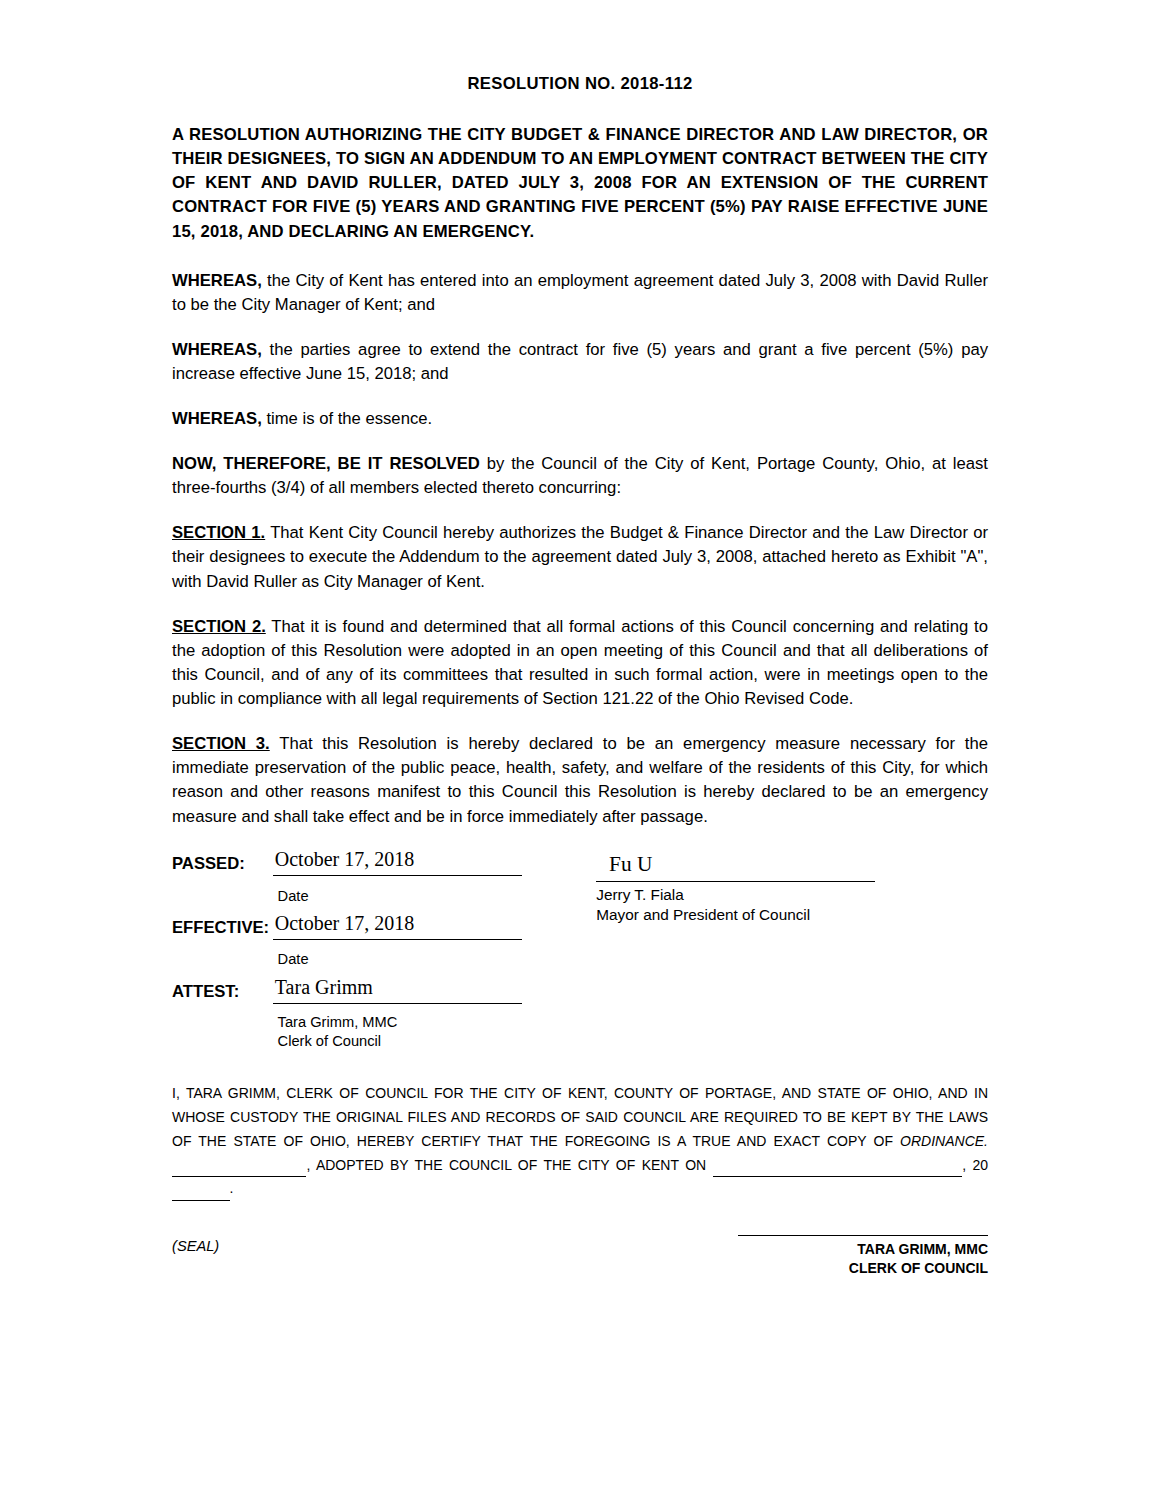RESOLUTION NO. 2018-112
A RESOLUTION AUTHORIZING THE CITY BUDGET & FINANCE DIRECTOR AND LAW DIRECTOR, OR THEIR DESIGNEES, TO SIGN AN ADDENDUM TO AN EMPLOYMENT CONTRACT BETWEEN THE CITY OF KENT AND DAVID RULLER, DATED JULY 3, 2008 FOR AN EXTENSION OF THE CURRENT CONTRACT FOR FIVE (5) YEARS AND GRANTING FIVE PERCENT (5%) PAY RAISE EFFECTIVE JUNE 15, 2018, AND DECLARING AN EMERGENCY.
WHEREAS, the City of Kent has entered into an employment agreement dated July 3, 2008 with David Ruller to be the City Manager of Kent; and
WHEREAS, the parties agree to extend the contract for five (5) years and grant a five percent (5%) pay increase effective June 15, 2018; and
WHEREAS, time is of the essence.
NOW, THEREFORE, BE IT RESOLVED by the Council of the City of Kent, Portage County, Ohio, at least three-fourths (3/4) of all members elected thereto concurring:
SECTION 1. That Kent City Council hereby authorizes the Budget & Finance Director and the Law Director or their designees to execute the Addendum to the agreement dated July 3, 2008, attached hereto as Exhibit "A", with David Ruller as City Manager of Kent.
SECTION 2. That it is found and determined that all formal actions of this Council concerning and relating to the adoption of this Resolution were adopted in an open meeting of this Council and that all deliberations of this Council, and of any of its committees that resulted in such formal action, were in meetings open to the public in compliance with all legal requirements of Section 121.22 of the Ohio Revised Code.
SECTION 3. That this Resolution is hereby declared to be an emergency measure necessary for the immediate preservation of the public peace, health, safety, and welfare of the residents of this City, for which reason and other reasons manifest to this Council this Resolution is hereby declared to be an emergency measure and shall take effect and be in force immediately after passage.
| PASSED: October 17, 2018 Date EFFECTIVE: October 17, 2018 Date ATTEST: Tara Grimm Tara Grimm, MMC Clerk of Council | Fu U Jerry T. Fiala Mayor and President of Council |
I, TARA GRIMM, CLERK OF COUNCIL FOR THE CITY OF KENT, COUNTY OF PORTAGE, AND STATE OF OHIO, AND IN WHOSE CUSTODY THE ORIGINAL FILES AND RECORDS OF SAID COUNCIL ARE REQUIRED TO BE KEPT BY THE LAWS OF THE STATE OF OHIO, HEREBY CERTIFY THAT THE FOREGOING IS A TRUE AND EXACT COPY OF ORDINANCE. , ADOPTED BY THE COUNCIL OF THE CITY OF KENT ON , 20 .
(SEAL)
TARA GRIMM, MMC
CLERK OF COUNCIL